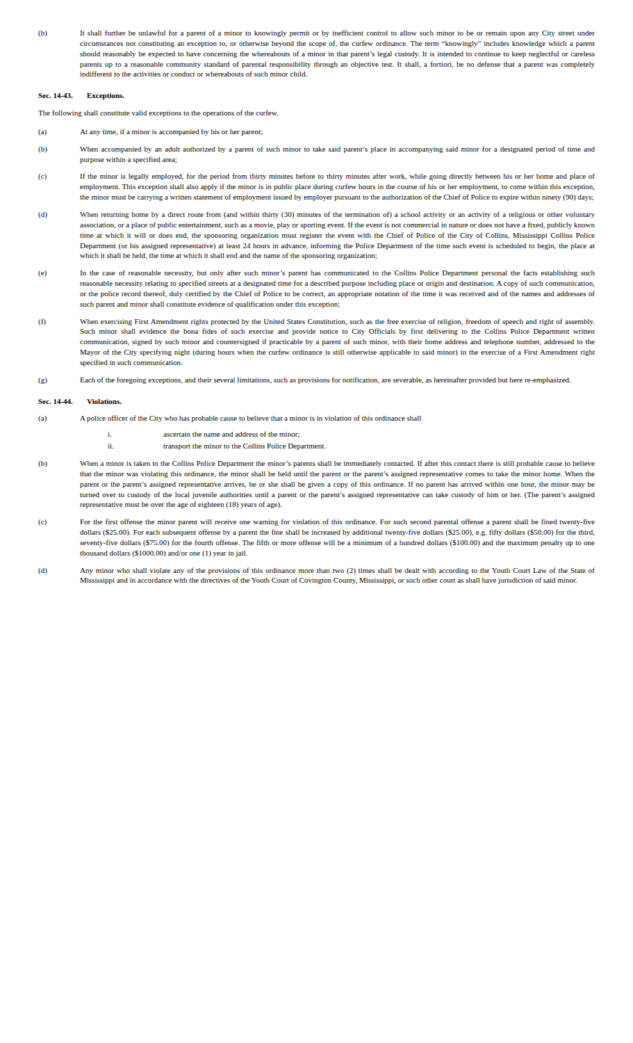(b) It shall further be unlawful for a parent of a minor to knowingly permit or by inefficient control to allow such minor to be or remain upon any City street under circumstances not constituting an exception to, or otherwise beyond the scope of, the curfew ordinance. The term “knowingly” includes knowledge which a parent should reasonably be expected to have concerning the whereabouts of a minor in that parent’s legal custody. It is intended to continue to keep neglectful or careless parents up to a reasonable community standard of parental responsibility through an objective test. It shall, a fortiori, be no defense that a parent was completely indifferent to the activities or conduct or whereabouts of such minor child.
Sec. 14-43. Exceptions.
The following shall constitute valid exceptions to the operations of the curfew.
(a) At any time, if a minor is accompanied by his or her parent;
(b) When accompanied by an adult authorized by a parent of such minor to take said parent’s place in accompanying said minor for a designated period of time and purpose within a specified area;
(c) If the minor is legally employed, for the period from thirty minutes before to thirty minutes after work, while going directly between his or her home and place of employment. This exception shall also apply if the minor is in public place during curfew hours in the course of his or her employment, to come within this exception, the minor must be carrying a written statement of employment issued by employer pursuant to the authorization of the Chief of Police to expire within ninety (90) days;
(d) When returning home by a direct route from (and within thirty (30) minutes of the termination of) a school activity or an activity of a religious or other voluntary association, or a place of public entertainment, such as a movie, play or sporting event. If the event is not commercial in nature or does not have a fixed, publicly known time at which it will or does end, the sponsoring organization must register the event with the Chief of Police of the City of Collins, Mississippi Collins Police Department (or his assigned representative) at least 24 hours in advance, informing the Police Department of the time such event is scheduled to begin, the place at which it shall be held, the time at which it shall end and the name of the sponsoring organization;
(e) In the case of reasonable necessity, but only after such minor’s parent has communicated to the Collins Police Department personal the facts establishing such reasonable necessity relating to specified streets at a designated time for a described purpose including place or origin and destination. A copy of such communication, or the police record thereof, duly certified by the Chief of Police to be correct, an appropriate notation of the time it was received and of the names and addresses of such parent and minor shall constitute evidence of qualification under this exception;
(f) When exercising First Amendment rights protected by the United States Constitution, such as the free exercise of religion, freedom of speech and right of assembly. Such minor shall evidence the bona fides of such exercise and provide notice to City Officials by first delivering to the Collins Police Department written communication, signed by such minor and countersigned if practicable by a parent of such minor, with their home address and telephone number, addressed to the Mayor of the City specifying night (during hours when the curfew ordinance is still otherwise applicable to said minor) in the exercise of a First Amendment right specified in such communication.
(g) Each of the foregoing exceptions, and their several limitations, such as provisions for notification, are severable, as hereinafter provided but here re-emphasized.
Sec. 14-44. Violations.
(a) A police officer of the City who has probable cause to believe that a minor is in violation of this ordinance shall
i. ascertain the name and address of the minor;
ii. transport the minor to the Collins Police Department.
(b) When a minor is taken to the Collins Police Department the minor’s parents shall be immediately contacted. If after this contact there is still probable cause to believe that the minor was violating this ordinance, the minor shall be held until the parent or the parent’s assigned representative comes to take the minor home. When the parent or the parent’s assigned representative arrives, he or she shall be given a copy of this ordinance. If no parent has arrived within one hour, the minor may be turned over to custody of the local juvenile authorities until a parent or the parent’s assigned representative can take custody of him or her. (The parent’s assigned representative must be over the age of eighteen (18) years of age).
(c) For the first offense the minor parent will receive one warning for violation of this ordinance. For such second parental offense a parent shall be fined twenty-five dollars ($25.00). For each subsequent offense by a parent the fine shall be increased by additional twenty-five dollars ($25.00), e.g. fifty dollars ($50.00) for the third, seventy-five dollars ($75.00) for the fourth offense. The fifth or more offense will be a minimum of a hundred dollars ($100.00) and the maximum penalty up to one thousand dollars ($1000.00) and/or one (1) year in jail.
(d) Any minor who shall violate any of the provisions of this ordinance more than two (2) times shall be dealt with according to the Youth Court Law of the State of Mississippi and in accordance with the directives of the Youth Court of Covington County, Mississippi, or such other court as shall have jurisdiction of said minor.